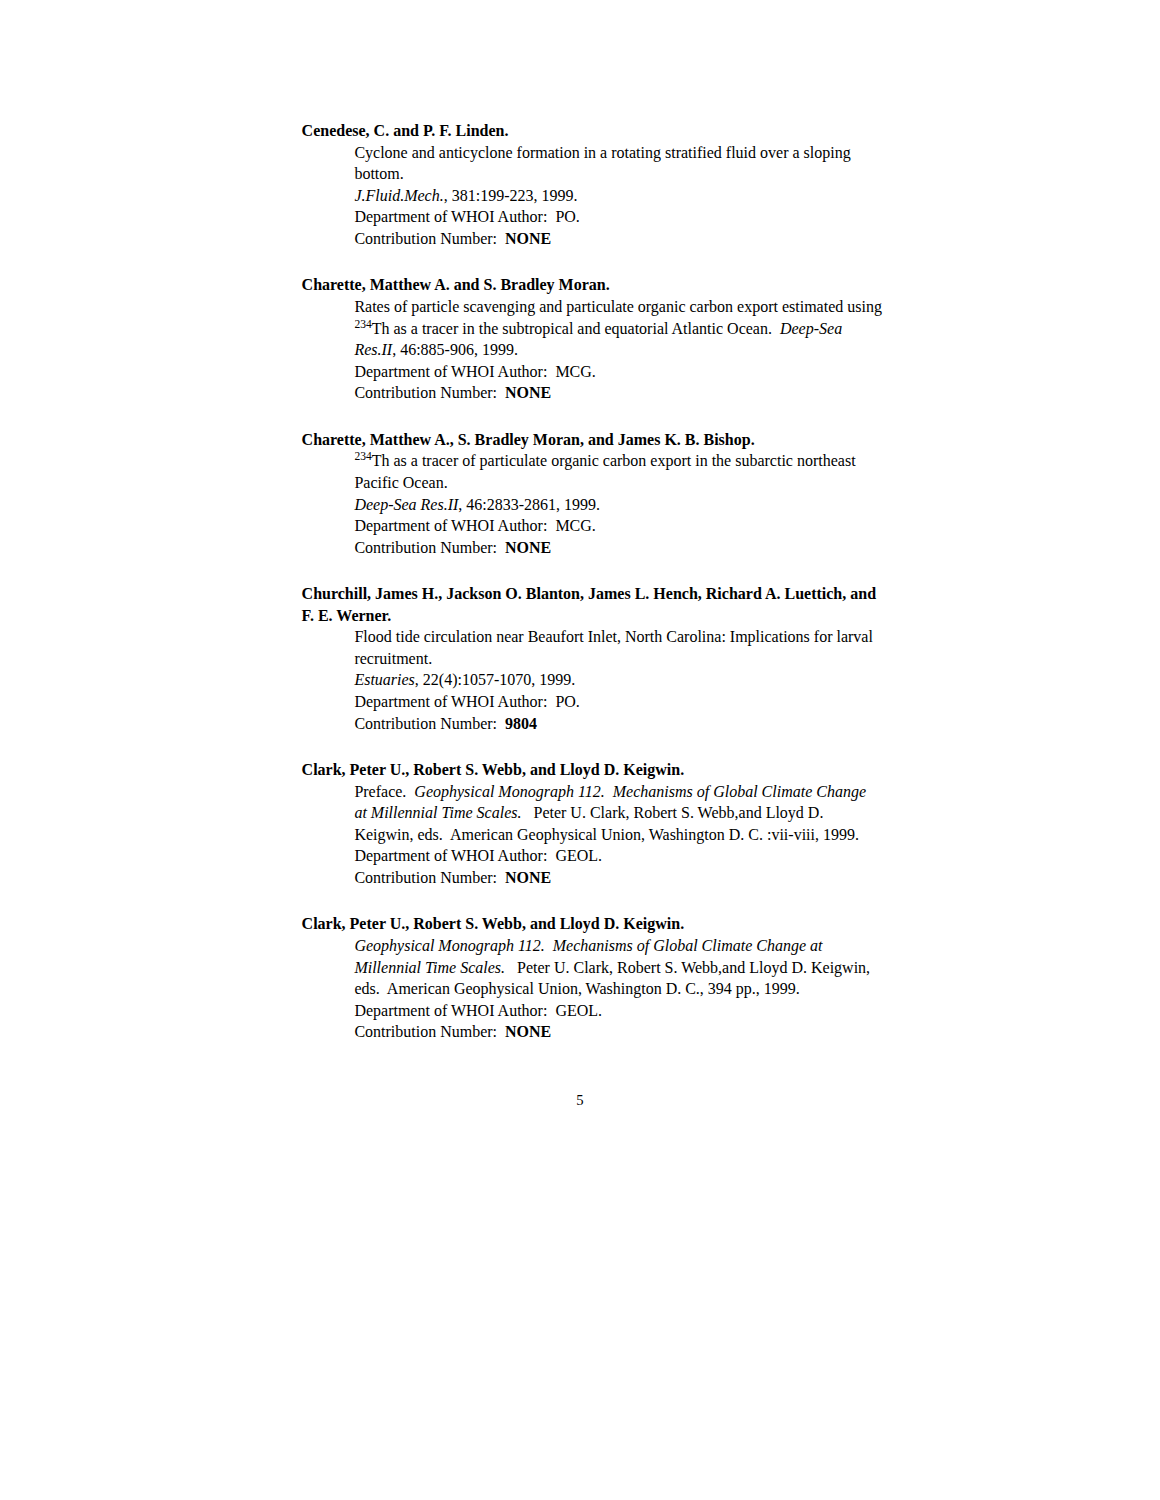Cenedese, C. and P. F. Linden.
Cyclone and anticyclone formation in a rotating stratified fluid over a sloping bottom.
J.Fluid.Mech., 381:199-223, 1999.
Department of WHOI Author: PO.
Contribution Number: NONE
Charette, Matthew A. and S. Bradley Moran.
Rates of particle scavenging and particulate organic carbon export estimated using 234Th as a tracer in the subtropical and equatorial Atlantic Ocean. Deep-Sea Res.II, 46:885-906, 1999.
Department of WHOI Author: MCG.
Contribution Number: NONE
Charette, Matthew A., S. Bradley Moran, and James K. B. Bishop.
234Th as a tracer of particulate organic carbon export in the subarctic northeast Pacific Ocean.
Deep-Sea Res.II, 46:2833-2861, 1999.
Department of WHOI Author: MCG.
Contribution Number: NONE
Churchill, James H., Jackson O. Blanton, James L. Hench, Richard A. Luettich, and
F. E. Werner.
Flood tide circulation near Beaufort Inlet, North Carolina: Implications for larval recruitment.
Estuaries, 22(4):1057-1070, 1999.
Department of WHOI Author: PO.
Contribution Number: 9804
Clark, Peter U., Robert S. Webb, and Lloyd D. Keigwin.
Preface. Geophysical Monograph 112. Mechanisms of Global Climate Change at Millennial Time Scales. Peter U. Clark, Robert S. Webb,and Lloyd D. Keigwin, eds. American Geophysical Union, Washington D. C. :vii-viii, 1999.
Department of WHOI Author: GEOL.
Contribution Number: NONE
Clark, Peter U., Robert S. Webb, and Lloyd D. Keigwin.
Geophysical Monograph 112. Mechanisms of Global Climate Change at Millennial Time Scales. Peter U. Clark, Robert S. Webb,and Lloyd D. Keigwin, eds. American Geophysical Union, Washington D. C., 394 pp., 1999.
Department of WHOI Author: GEOL.
Contribution Number: NONE
5